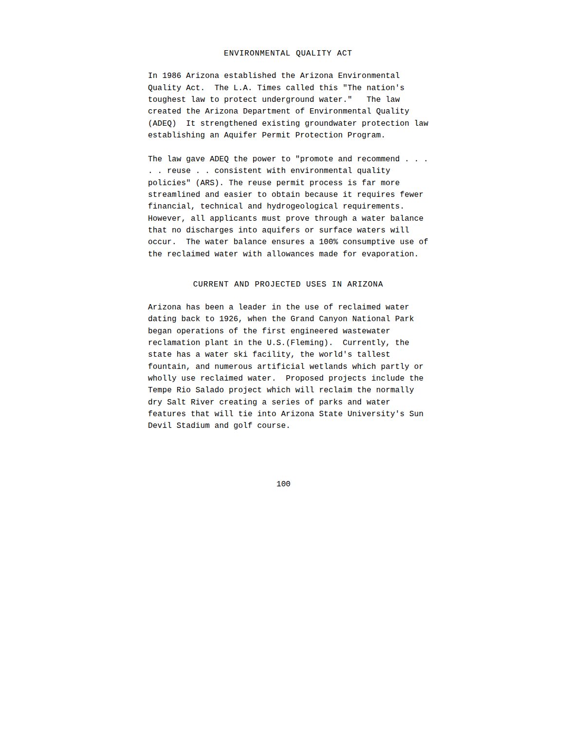ENVIRONMENTAL QUALITY ACT
In 1986 Arizona established the Arizona Environmental Quality Act. The L.A. Times called this "The nation's toughest law to protect underground water." The law created the Arizona Department of Environmental Quality (ADEQ) It strengthened existing groundwater protection law establishing an Aquifer Permit Protection Program.
The law gave ADEQ the power to "promote and recommend . . . . . reuse . . consistent with environmental quality policies" (ARS). The reuse permit process is far more streamlined and easier to obtain because it requires fewer financial, technical and hydrogeological requirements. However, all applicants must prove through a water balance that no discharges into aquifers or surface waters will occur. The water balance ensures a 100% consumptive use of the reclaimed water with allowances made for evaporation.
CURRENT AND PROJECTED USES IN ARIZONA
Arizona has been a leader in the use of reclaimed water dating back to 1926, when the Grand Canyon National Park began operations of the first engineered wastewater reclamation plant in the U.S.(Fleming). Currently, the state has a water ski facility, the world's tallest fountain, and numerous artificial wetlands which partly or wholly use reclaimed water. Proposed projects include the Tempe Rio Salado project which will reclaim the normally dry Salt River creating a series of parks and water features that will tie into Arizona State University's Sun Devil Stadium and golf course.
100